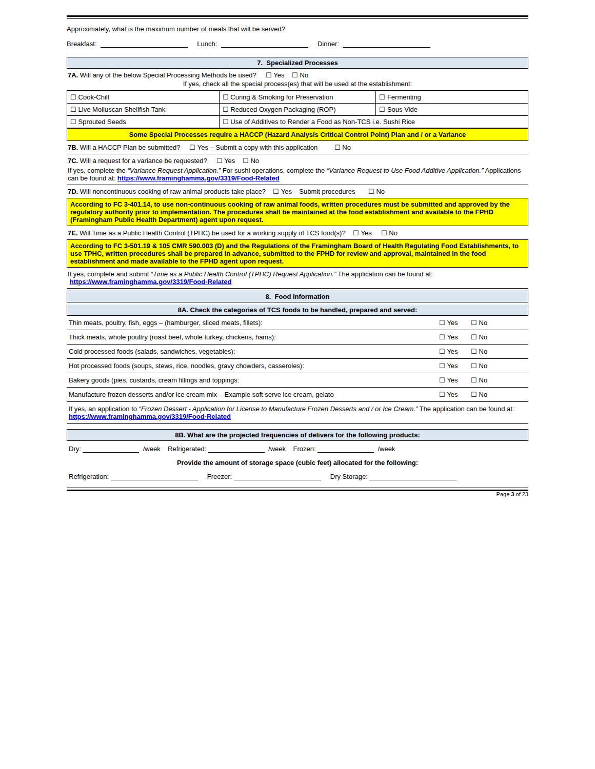Approximately, what is the maximum number of meals that will be served?
Breakfast: Lunch: Dinner:
7. Specialized Processes
7A. Will any of the below Special Processing Methods be used? ☐ Yes ☐ No
If yes, check all the special process(es) that will be used at the establishment:
| ☐ Cook-Chill | ☐ Curing & Smoking for Preservation | ☐ Fermenting |
| ☐ Live Molluscan Shellfish Tank | ☐ Reduced Oxygen Packaging (ROP) | ☐ Sous Vide |
| ☐ Sprouted Seeds | ☐ Use of Additives to Render a Food as Non-TCS i.e. Sushi Rice |
Some Special Processes require a HACCP (Hazard Analysis Critical Control Point) Plan and / or a Variance
7B. Will a HACCP Plan be submitted? ☐ Yes – Submit a copy with this application ☐ No
7C. Will a request for a variance be requested? ☐ Yes ☐ No
If yes, complete the “Variance Request Application.” For sushi operations, complete the “Variance Request to Use Food Additive Application.” Applications can be found at: https://www.framinghamma.gov/3319/Food-Related
7D. Will noncontinuous cooking of raw animal products take place? ☐ Yes – Submit procedures ☐ No
According to FC 3-401.14, to use non-continuous cooking of raw animal foods, written procedures must be submitted and approved by the regulatory authority prior to implementation. The procedures shall be maintained at the food establishment and available to the FPHD (Framingham Public Health Department) agent upon request.
7E. Will Time as a Public Health Control (TPHC) be used for a working supply of TCS food(s)? ☐ Yes ☐ No
According to FC 3-501.19 & 105 CMR 590.003 (D) and the Regulations of the Framingham Board of Health Regulating Food Establishments, to use TPHC, written procedures shall be prepared in advance, submitted to the FPHD for review and approval, maintained in the food establishment and made available to the FPHD agent upon request.
If yes, complete and submit “Time as a Public Health Control (TPHC) Request Application.” The application can be found at: https://www.framinghamma.gov/3319/Food-Related
8. Food Information
8A. Check the categories of TCS foods to be handled, prepared and served:
| Thin meats, poultry, fish, eggs – (hamburger, sliced meats, fillets): | ☐ Yes ☐ No |
| Thick meats, whole poultry (roast beef, whole turkey, chickens, hams): | ☐ Yes ☐ No |
| Cold processed foods (salads, sandwiches, vegetables): | ☐ Yes ☐ No |
| Hot processed foods (soups, stews, rice, noodles, gravy chowders, casseroles): | ☐ Yes ☐ No |
| Bakery goods (pies, custards, cream fillings and toppings: | ☐ Yes ☐ No |
| Manufacture frozen desserts and/or ice cream mix – Example soft serve ice cream, gelato | ☐ Yes ☐ No |
If yes, an application to “Frozen Dessert - Application for License to Manufacture Frozen Desserts and / or Ice Cream.” The application can be found at: https://www.framinghamma.gov/3319/Food-Related
8B. What are the projected frequencies of delivers for the following products:
Dry: /week Refrigerated: /week Frozen: /week
Provide the amount of storage space (cubic feet) allocated for the following:
Refrigeration: Freezer: Dry Storage:
Page 3 of 23